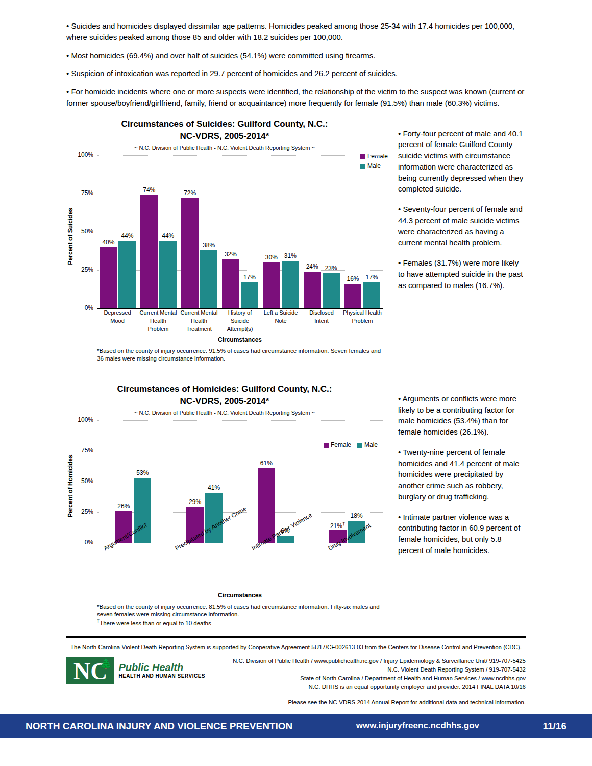• Suicides and homicides displayed dissimilar age patterns. Homicides peaked among those 25-34 with 17.4 homicides per 100,000, where suicides peaked among those 85 and older with 18.2 suicides per 100,000.
• Most homicides (69.4%) and over half of suicides (54.1%) were committed using firearms.
• Suspicion of intoxication was reported in 29.7 percent of homicides and 26.2 percent of suicides.
• For homicide incidents where one or more suspects were identified, the relationship of the victim to the suspect was known (current or former spouse/boyfriend/girlfriend, family, friend or acquaintance) more frequently for female (91.5%) than male (60.3%) victims.
Circumstances of Suicides: Guilford County, N.C.:
NC-VDRS, 2005-2014*
~ N.C. Division of Public Health - N.C. Violent Death Reporting System ~
Female
Male
Percent of Suicides
100% 75% 50% 25% 0%
40%
44%
74%
44%
72%
38%
32%
17%
30%
31%
24%
23%
16%
17%
Depressed
Mood
Current Mental
Health
Problem
Current Mental
Health
Treatment
History of
Suicide
Attempt(s)
Left a Suicide
Note
Disclosed
Intent
Physical Health
Problem
Circumstances
*Based on the county of injury occurrence. 91.5% of cases had circumstance information. Seven females and 36 males were missing circumstance information.
• Forty-four percent of male and 40.1 percent of female Guilford County suicide victims with circumstance information were characterized as being currently depressed when they completed suicide.
• Seventy-four percent of female and 44.3 percent of male suicide victims were characterized as having a current mental health problem.
• Females (31.7%) were more likely to have attempted suicide in the past as compared to males (16.7%).
Circumstances of Homicides: Guilford County, N.C.:
NC-VDRS, 2005-2014*
~ N.C. Division of Public Health - N.C. Violent Death Reporting System ~
Female Male
Percent of Homicides
100% 75% 50% 25% 0%
26%
53%
29%
41%
61%
6%
21%†
18%
Argument/Conflict
Precipitated by Another Crime
Intimate Partner Violence
Drug Involvement
Circumstances
*Based on the county of injury occurrence. 81.5% of cases had circumstance information. Fifty-six males and seven females were missing circumstance information.
†There were less than or equal to 10 deaths
• Arguments or conflicts were more likely to be a contributing factor for male homicides (53.4%) than for female homicides (26.1%).
• Twenty-nine percent of female homicides and 41.4 percent of male homicides were precipitated by another crime such as robbery, burglary or drug trafficking.
• Intimate partner violence was a contributing factor in 60.9 percent of female homicides, but only 5.8 percent of male homicides.
The North Carolina Violent Death Reporting System is supported by Cooperative Agreement 5U17/CE002613-03 from the Centers for Disease Control and Prevention (CDC).
NC🌲
Public Health
HEALTH AND HUMAN SERVICES
N.C. Division of Public Health / www.publichealth.nc.gov / Injury Epidemiology & Surveillance Unit/ 919-707-5425
N.C. Violent Death Reporting System / 919-707-5432
State of North Carolina / Department of Health and Human Services / www.ncdhhs.gov
N.C. DHHS is an equal opportunity employer and provider. 2014 FINAL DATA 10/16
Please see the NC-VDRS 2014 Annual Report for additional data and technical information.
NORTH CAROLINA INJURY AND VIOLENCE PREVENTION www.injuryfreenc.ncdhhs.gov 11/16